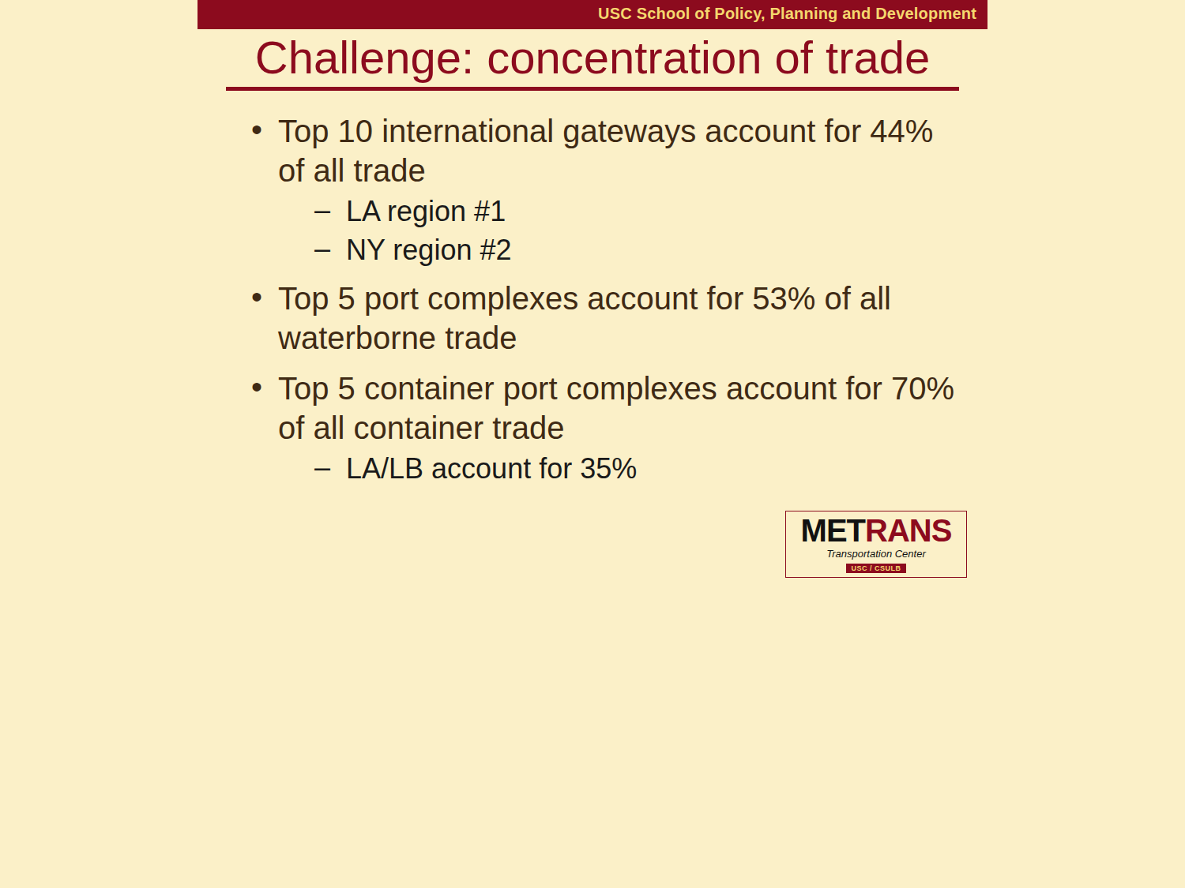USC School of Policy, Planning and Development
Challenge: concentration of trade
Top 10 international gateways account for 44% of all trade
LA region #1
NY region #2
Top 5 port complexes account for 53% of all waterborne trade
Top 5 container port complexes account for 70% of all container trade
LA/LB account for 35%
METRANS
Transportation Center
USC / CSULB